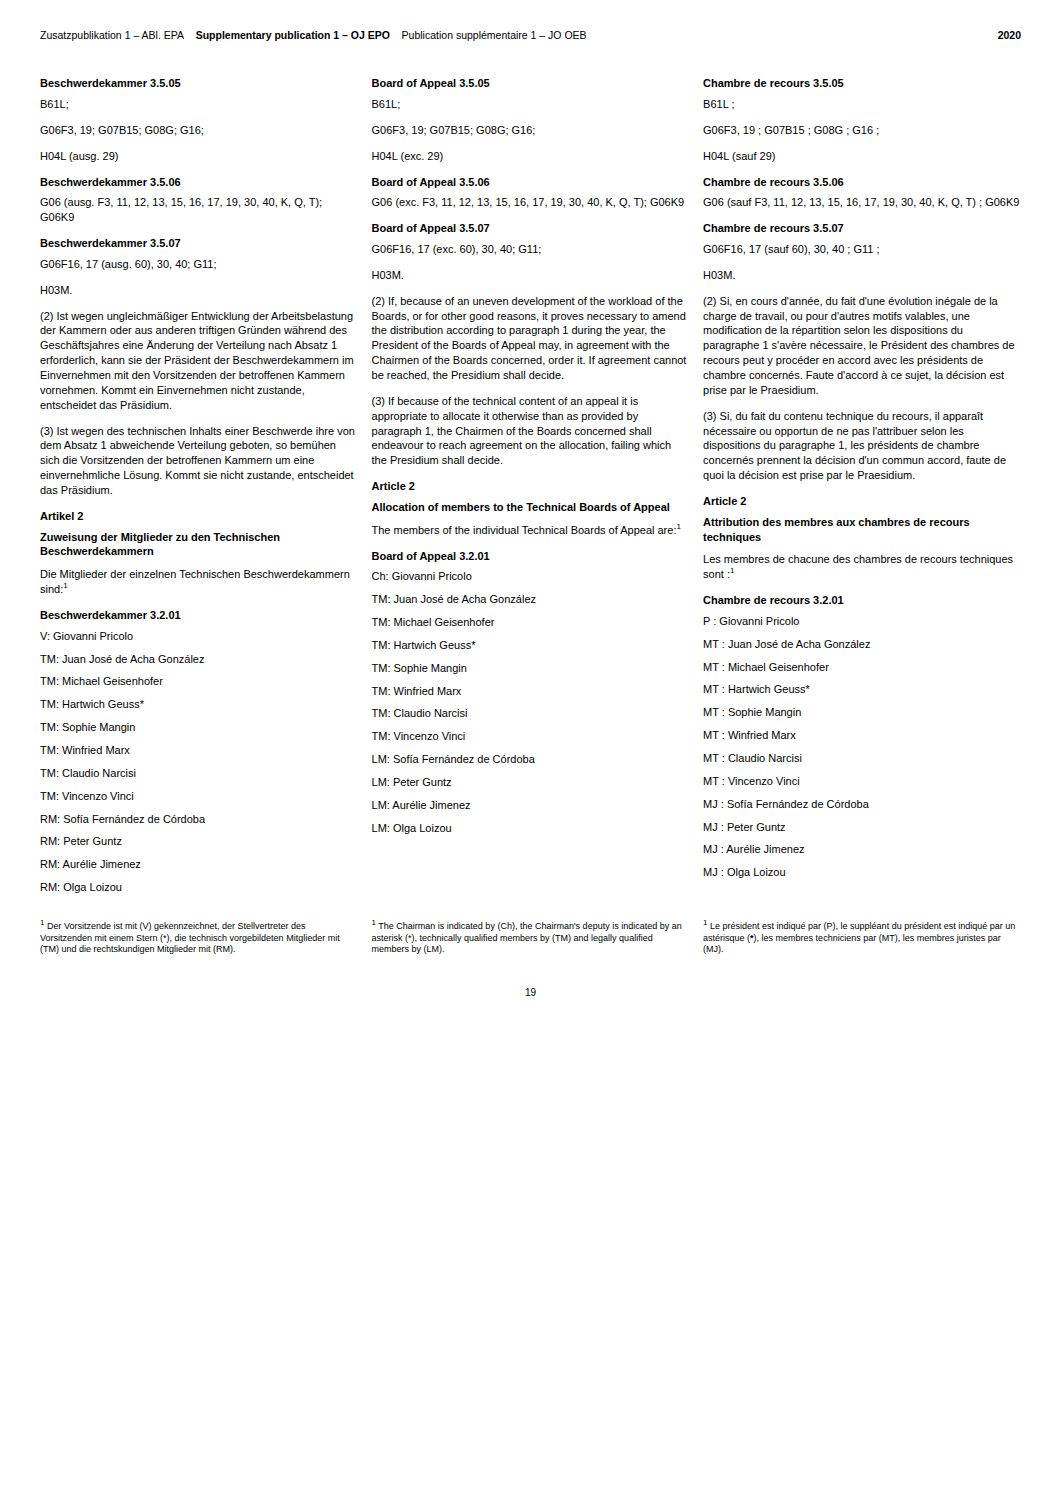Zusatzpublikation 1 – ABl. EPA Supplementary publication 1 – OJ EPO Publication supplémentaire 1 – JO OEB 2020
| Beschwerdekammer 3.5.05 B61L; G06F3, 19; G07B15; G08G; G16; H04L (ausg. 29) Beschwerdekammer 3.5.06 G06 (ausg. F3, 11, 12, 13, 15, 16, 17, 19, 30, 40, K, Q, T); G06K9 Beschwerdekammer 3.5.07 G06F16, 17 (ausg. 60), 30, 40; G11; H03M. (2) Ist wegen ungleichmäßiger Entwicklung der Arbeitsbelastung der Kammern oder aus anderen triftigen Gründen während des Geschäftsjahres eine Änderung der Verteilung nach Absatz 1 erforderlich, kann sie der Präsident der Beschwerdekammern im Einvernehmen mit den Vorsitzenden der betroffenen Kammern vornehmen. Kommt ein Einvernehmen nicht zustande, entscheidet das Präsidium. (3) Ist wegen des technischen Inhalts einer Beschwerde ihre von dem Absatz 1 abweichende Verteilung geboten, so bemühen sich die Vorsitzenden der betroffenen Kammern um eine einvernehmliche Lösung. Kommt sie nicht zustande, entscheidet das Präsidium. Artikel 2 Zuweisung der Mitglieder zu den Technischen Beschwerdekammern Die Mitglieder der einzelnen Technischen Beschwerdekammern sind: 1 Beschwerdekammer 3.2.01 V: Giovanni Pricolo TM: Juan José de Acha González TM: Michael Geisenhofer TM: Hartwich Geuss* TM: Sophie Mangin TM: Winfried Marx TM: Claudio Narcisi TM: Vincenzo Vinci RM: Sofía Fernández de Córdoba RM: Peter Guntz RM: Aurélie Jimenez RM: Olga Loizou | Board of Appeal 3.5.05 B61L; G06F3, 19; G07B15; G08G; G16; H04L (exc. 29) Board of Appeal 3.5.06 G06 (exc. F3, 11, 12, 13, 15, 16, 17, 19, 30, 40, K, Q, T); G06K9 Board of Appeal 3.5.07 G06F16, 17 (exc. 60), 30, 40; G11; H03M. (2) If, because of an uneven development of the workload of the Boards, or for other good reasons, it proves necessary to amend the distribution according to paragraph 1 during the year, the President of the Boards of Appeal may, in agreement with the Chairmen of the Boards concerned, order it. If agreement cannot be reached, the Presidium shall decide. (3) If because of the technical content of an appeal it is appropriate to allocate it otherwise than as provided by paragraph 1, the Chairmen of the Boards concerned shall endeavour to reach agreement on the allocation, failing which the Presidium shall decide. Article 2 Allocation of members to the Technical Boards of Appeal The members of the individual Technical Boards of Appeal are: 1 Board of Appeal 3.2.01 Ch: Giovanni Pricolo TM: Juan José de Acha González TM: Michael Geisenhofer TM: Hartwich Geuss* TM: Sophie Mangin TM: Winfried Marx TM: Claudio Narcisi TM: Vincenzo Vinci LM: Sofía Fernández de Córdoba LM: Peter Guntz LM: Aurélie Jimenez LM: Olga Loizou | Chambre de recours 3.5.05 B61L ; G06F3, 19 ; G07B15 ; G08G ; G16 ; H04L (sauf 29) Chambre de recours 3.5.06 G06 (sauf F3, 11, 12, 13, 15, 16, 17, 19, 30, 40, K, Q, T) ; G06K9 Chambre de recours 3.5.07 G06F16, 17 (sauf 60), 30, 40 ; G11 ; H03M. (2) Si, en cours d'année, du fait d'une évolution inégale de la charge de travail, ou pour d'autres motifs valables, une modification de la répartition selon les dispositions du paragraphe 1 s'avère nécessaire, le Président des chambres de recours peut y procéder en accord avec les présidents de chambre concernés. Faute d'accord à ce sujet, la décision est prise par le Praesidium. (3) Si, du fait du contenu technique du recours, il apparaît nécessaire ou opportun de ne pas l'attribuer selon les dispositions du paragraphe 1, les présidents de chambre concernés prennent la décision d'un commun accord, faute de quoi la décision est prise par le Praesidium. Article 2 Attribution des membres aux chambres de recours techniques Les membres de chacune des chambres de recours techniques sont : 1 Chambre de recours 3.2.01 P : Giovanni Pricolo MT : Juan José de Acha González MT : Michael Geisenhofer MT : Hartwich Geuss* MT : Sophie Mangin MT : Winfried Marx MT : Claudio Narcisi MT : Vincenzo Vinci MJ : Sofía Fernández de Córdoba MJ : Peter Guntz MJ : Aurélie Jimenez MJ : Olga Loizou |
| 1 Der Vorsitzende ist mit (V) gekennzeichnet, der Stellvertreter des Vorsitzenden mit einem Stern (*), die technisch vorgebildeten Mitglieder mit (TM) und die rechtskundigen Mitglieder mit (RM). | 1 The Chairman is indicated by (Ch), the Chairman's deputy is indicated by an asterisk (*), technically qualified members by (TM) and legally qualified members by (LM). | 1 Le président est indiqué par (P), le suppléant du président est indiqué par un astérisque ( * ), les membres techniciens par (MT), les membres juristes par (MJ). |
19